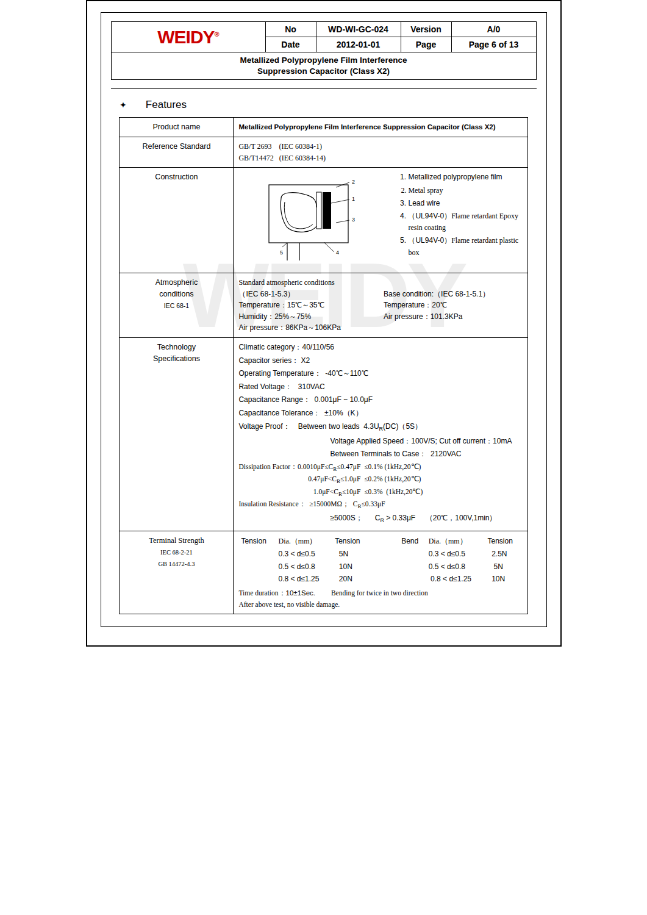WEIDY
| WEIDY ® | No | WD-WI-GC-024 | Version | A/0 |
| Date | 2012-01-01 | Page | Page 6 of 13 |
| Metallized Polypropylene Film Interference Suppression Capacitor (Class X2) |
✦
Features
| Product name | Metallized Polypropylene Film Interference Suppression Capacitor (Class X2) |
| Reference Standard | GB/T 2693 (IEC 60384-1) GB/T14472 (IEC 60384-14) |
| Construction | 2 1 3 4 5 Metallized polypropylene film Metal spray Lead wire （UL94V-0） Flame retardant Epoxy resin coating （UL94V-0） Flame retardant plastic box |
| Atmospheric conditions IEC 68-1 | Standard atmospheric conditions （IEC 68-1-5.3） Temperature：15℃～35℃ Humidity：25%～75% Air pressure：86KPa～106KPa Base condition:（IEC 68-1-5.1） Temperature：20℃ Air pressure：101.3KPa |
| Technology Specifications | Climatic category：40/110/56 Capacitor series： X2 Operating Temperature： -40℃～110℃ Rated Voltage： 310VAC Capacitance Range： 0.001μF ~ 10.0μF Capacitance Tolerance： ±10%（K） Voltage Proof： Between two leads 4.3U R (DC)（5S） Voltage Applied Speed：100V/S; Cut off current：10mA Between Terminals to Case： 2120VAC / Dissipation Factor：0.0010μF≤C R ≤0.47μF / ≤0.1% (1kHz,20℃) / / 0.47μF<C R ≤1.0μF / ≤0.2% (1kHz,20℃) / / 1.0μF<C R ≤10μF / ≤0.3% (1kHz,20℃) / Insulation Resistance： ≥15000MΩ； C R ≤0.33μF ≥5000S； C R > 0.33μF （20℃，100V,1min） |
| Terminal Strength IEC 68-2-21 GB 14472-4.3 | / Tension / Dia.（mm） / Tension / / Bend / Dia.（mm） / Tension / / / 0.3 < d≤0.5 / 5N / / / 0.3 < d≤0.5 / 2.5N / / / 0.5 < d≤0.8 / 10N / / / 0.5 < d≤0.8 / 5N / / / 0.8 < d≤1.25 / 20N / / / 0.8 < d≤1.25 / 10N / Time duration： 10±1Sec. Bending for twice in two direction After above test, no visible damage. |